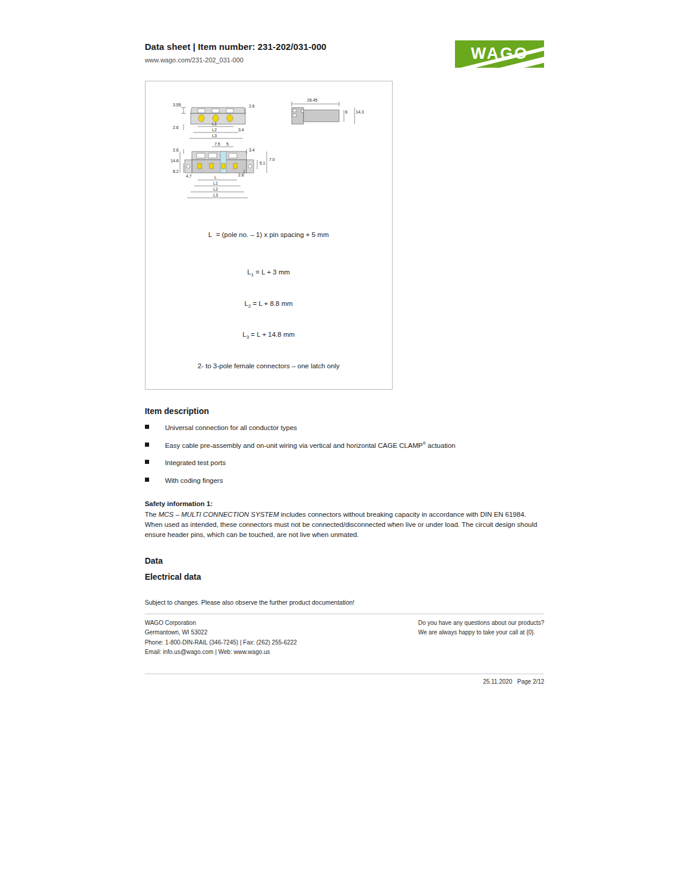Data sheet | Item number: 231-202/031-000
www.wago.com/231-202_031-000
WAGO
3.55 2.6 2.6 3.4 L1 L2 L3 26.45 6 14.3 7.5 5 2.6 14.6 8.2 4.7 3.4 2.6 5.1 7.0 L L1 L2 L3
L = (pole no. – 1) x pin spacing + 5 mm
L1 = L + 3 mm
L2 = L + 8.8 mm
L3 = L + 14.8 mm
2- to 3-pole female connectors – one latch only
Item description
Universal connection for all conductor types
Easy cable pre-assembly and on-unit wiring via vertical and horizontal CAGE CLAMP® actuation
Integrated test ports
With coding fingers
Safety information 1:
The MCS – MULTI CONNECTION SYSTEM includes connectors without breaking capacity in accordance with DIN EN 61984. When used as intended, these connectors must not be connected/disconnected when live or under load. The circuit design should ensure header pins, which can be touched, are not live when unmated.
Data
Electrical data
Subject to changes. Please also observe the further product documentation!
WAGO Corporation
Germantown, WI 53022
Phone: 1-800-DIN-RAIL (346-7245) | Fax: (262) 255-6222
Email: info.us@wago.com | Web: www.wago.us
Do you have any questions about our products?
We are always happy to take your call at {0}.
25.11.2020 Page 2/12